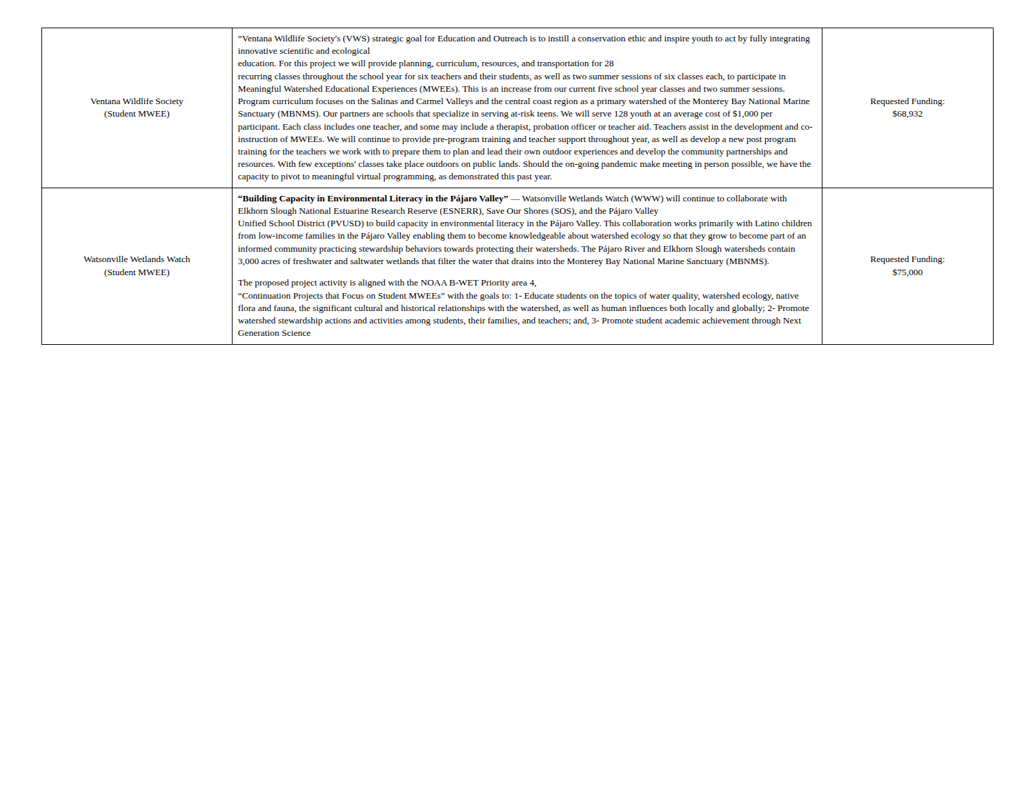| Ventana Wildlife Society (Student MWEE) | “Ventana Wildlife Society's (VWS) strategic goal for Education and Outreach is to instill a conservation ethic and inspire youth to act by fully integrating innovative scientific and ecological education. For this project we will provide planning, curriculum, resources, and transportation for 28 recurring classes throughout the school year for six teachers and their students, as well as two summer sessions of six classes each, to participate in Meaningful Watershed Educational Experiences (MWEEs). This is an increase from our current five school year classes and two summer sessions. Program curriculum focuses on the Salinas and Carmel Valleys and the central coast region as a primary watershed of the Monterey Bay National Marine Sanctuary (MBNMS). Our partners are schools that specialize in serving at-risk teens. We will serve 128 youth at an average cost of $1,000 per participant. Each class includes one teacher, and some may include a therapist, probation officer or teacher aid. Teachers assist in the development and co-instruction of MWEEs. We will continue to provide pre-program training and teacher support throughout year, as well as develop a new post program training for the teachers we work with to prepare them to plan and lead their own outdoor experiences and develop the community partnerships and resources. With few exceptions' classes take place outdoors on public lands. Should the on-going pandemic make meeting in person possible, we have the capacity to pivot to meaningful virtual programming, as demonstrated this past year. | Requested Funding: $68,932 |
| Watsonville Wetlands Watch (Student MWEE) | “Building Capacity in Environmental Literacy in the Pájaro Valley” — Watsonville Wetlands Watch (WWW) will continue to collaborate with Elkhorn Slough National Estuarine Research Reserve (ESNERR), Save Our Shores (SOS), and the Pájaro Valley Unified School District (PVUSD) to build capacity in environmental literacy in the Pájaro Valley. This collaboration works primarily with Latino children from low-income families in the Pájaro Valley enabling them to become knowledgeable about watershed ecology so that they grow to become part of an informed community practicing stewardship behaviors towards protecting their watersheds. The Pájaro River and Elkhorn Slough watersheds contain 3,000 acres of freshwater and saltwater wetlands that filter the water that drains into the Monterey Bay National Marine Sanctuary (MBNMS). The proposed project activity is aligned with the NOAA B-WET Priority area 4, “Continuation Projects that Focus on Student MWEEs” with the goals to: 1- Educate students on the topics of water quality, watershed ecology, native flora and fauna, the significant cultural and historical relationships with the watershed, as well as human influences both locally and globally; 2- Promote watershed stewardship actions and activities among students, their families, and teachers; and, 3- Promote student academic achievement through Next Generation Science | Requested Funding: $75,000 |